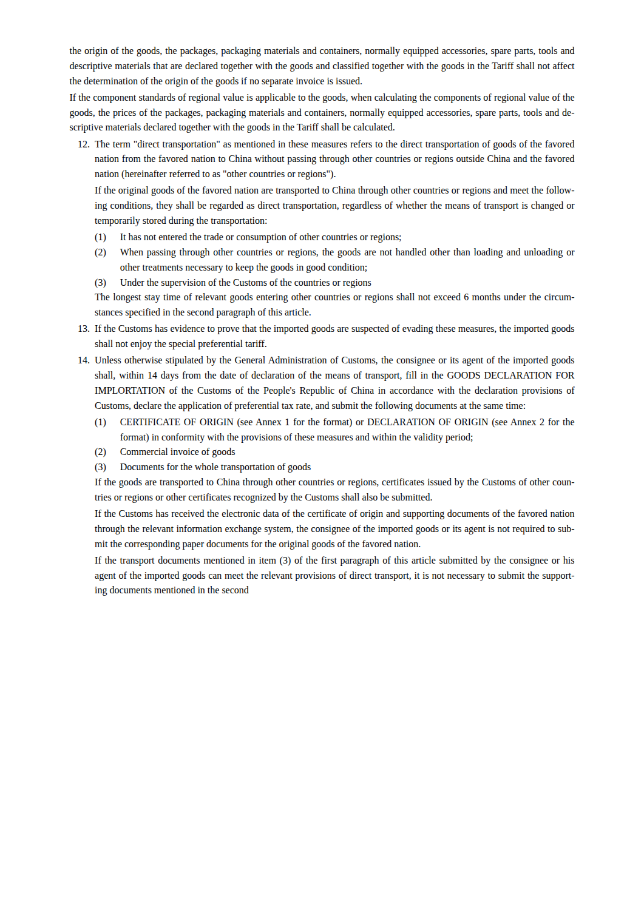the origin of the goods, the packages, packaging materials and containers, normally equipped accessories, spare parts, tools and descriptive materials that are declared together with the goods and classified together with the goods in the Tariff shall not affect the determination of the origin of the goods if no separate invoice is issued.
If the component standards of regional value is applicable to the goods, when calculating the components of regional value of the goods, the prices of the packages, packaging materials and containers, normally equipped accessories, spare parts, tools and descriptive materials declared together with the goods in the Tariff shall be calculated.
The term "direct transportation" as mentioned in these measures refers to the direct transportation of goods of the favored nation from the favored nation to China without passing through other countries or regions outside China and the favored nation (hereinafter referred to as "other countries or regions").
If the original goods of the favored nation are transported to China through other countries or regions and meet the following conditions, they shall be regarded as direct transportation, regardless of whether the means of transport is changed or temporarily stored during the transportation:
It has not entered the trade or consumption of other countries or regions;
When passing through other countries or regions, the goods are not handled other than loading and unloading or other treatments necessary to keep the goods in good condition;
Under the supervision of the Customs of the countries or regions
The longest stay time of relevant goods entering other countries or regions shall not exceed 6 months under the circumstances specified in the second paragraph of this article.
If the Customs has evidence to prove that the imported goods are suspected of evading these measures, the imported goods shall not enjoy the special preferential tariff.
Unless otherwise stipulated by the General Administration of Customs, the consignee or its agent of the imported goods shall, within 14 days from the date of declaration of the means of transport, fill in the GOODS DECLARATION FOR IMPLORTATION of the Customs of the People's Republic of China in accordance with the declaration provisions of Customs, declare the application of preferential tax rate, and submit the following documents at the same time:
CERTIFICATE OF ORIGIN (see Annex 1 for the format) or DECLARATION OF ORIGIN (see Annex 2 for the format) in conformity with the provisions of these measures and within the validity period;
Commercial invoice of goods
Documents for the whole transportation of goods
If the goods are transported to China through other countries or regions, certificates issued by the Customs of other countries or regions or other certificates recognized by the Customs shall also be submitted.
If the Customs has received the electronic data of the certificate of origin and supporting documents of the favored nation through the relevant information exchange system, the consignee of the imported goods or its agent is not required to submit the corresponding paper documents for the original goods of the favored nation.
If the transport documents mentioned in item (3) of the first paragraph of this article submitted by the consignee or his agent of the imported goods can meet the relevant provisions of direct transport, it is not necessary to submit the supporting documents mentioned in the second